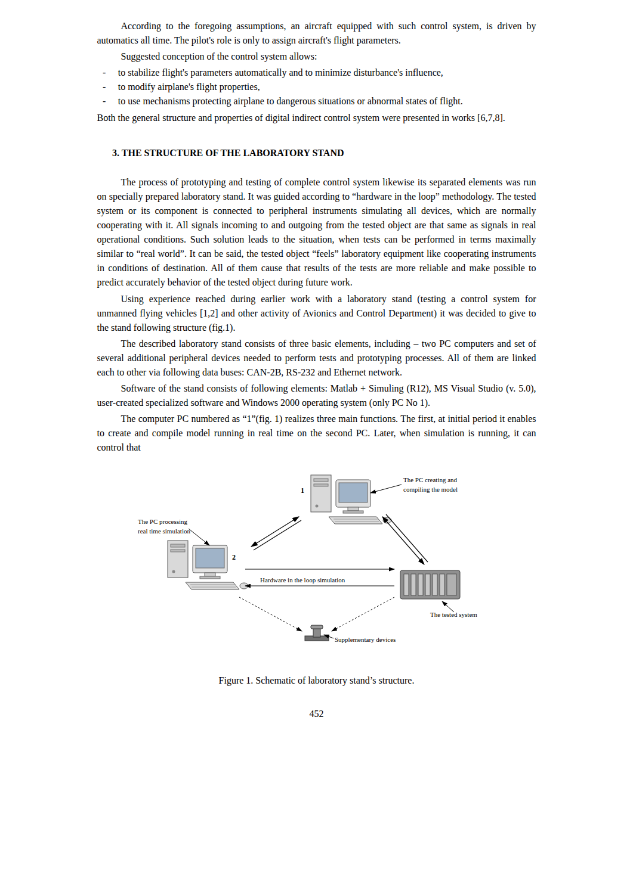According to the foregoing assumptions, an aircraft equipped with such control system, is driven by automatics all time. The pilot's role is only to assign aircraft's flight parameters.
Suggested conception of the control system allows:
to stabilize flight's parameters automatically and to minimize disturbance's influence,
to modify airplane's flight properties,
to use mechanisms protecting airplane to dangerous situations or abnormal states of flight.
Both the general structure and properties of digital indirect control system were presented in works [6,7,8].
3. THE STRUCTURE OF THE LABORATORY STAND
The process of prototyping and testing of complete control system likewise its separated elements was run on specially prepared laboratory stand. It was guided according to “hardware in the loop” methodology. The tested system or its component is connected to peripheral instruments simulating all devices, which are normally cooperating with it. All signals incoming to and outgoing from the tested object are that same as signals in real operational conditions. Such solution leads to the situation, when tests can be performed in terms maximally similar to “real world”. It can be said, the tested object “feels” laboratory equipment like cooperating instruments in conditions of destination. All of them cause that results of the tests are more reliable and make possible to predict accurately behavior of the tested object during future work.
Using experience reached during earlier work with a laboratory stand (testing a control system for unmanned flying vehicles [1,2] and other activity of Avionics and Control Department) it was decided to give to the stand following structure (fig.1).
The described laboratory stand consists of three basic elements, including – two PC computers and set of several additional peripheral devices needed to perform tests and prototyping processes. All of them are linked each to other via following data buses: CAN-2B, RS-232 and Ethernet network.
Software of the stand consists of following elements: Matlab + Simuling (R12), MS Visual Studio (v. 5.0), user-created specialized software and Windows 2000 operating system (only PC No 1).
The computer PC numbered as “1”(fig. 1) realizes three main functions. The first, at initial period it enables to create and compile model running in real time on the second PC. Later, when simulation is running, it can control that
1 The PC creating and compiling the model 2 The PC processing real time simulation The tested system Supplementary devices Hardware in the loop simulation
Figure 1. Schematic of laboratory stand’s structure.
452